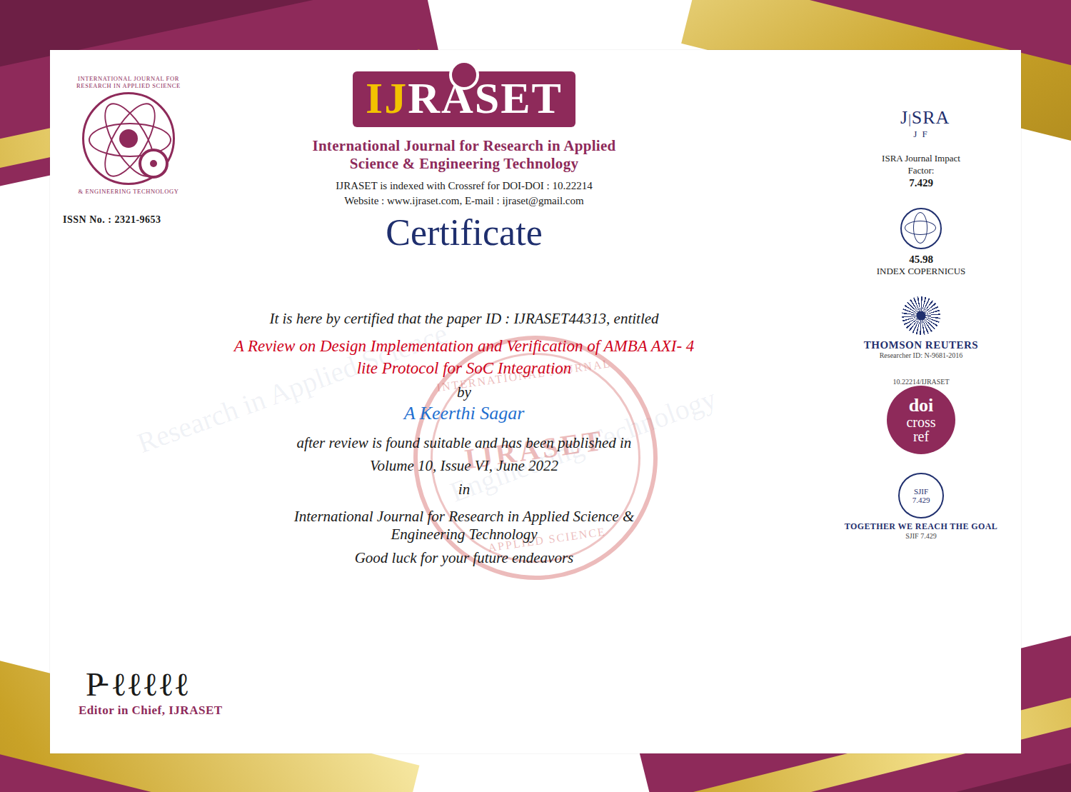Research in Applied Science
Engineering Technology
International Journal for Research in Applied Science
& Engineering Technology
ISSN No. : 2321-9653
IJ RASET
International Journal for Research in Applied
Science & Engineering Technology
IJRASET is indexed with Crossref for DOI-DOI : 10.22214
Website : www.ijraset.com, E-mail : ijraset@gmail.com
Certificate
J|SRA
J F
ISRA Journal Impact
Factor:
7.429
45.98
INDEX COPERNICUS
THOMSON REUTERS
Researcher ID: N-9681-2016
10.22214/IJRASET
doi
cross
ref
SJIF
7.429
TOGETHER WE REACH THE GOAL
SJIF 7.429
INTERNATIONAL JOURNAL
IJRASET
APPLIED SCIENCE
It is here by certified that the paper ID : IJRASET44313, entitled
A Review on Design Implementation and Verification of AMBA AXI- 4
lite Protocol for SoC Integration by A Keerthi Sagar
after review is found suitable and has been published in
Volume 10, Issue VI, June 2022
in
International Journal for Research in Applied Science &
Engineering Technology Good luck for your future endeavors
P̵̵ ℓℓℓℓℓ
Editor in Chief, IJRASET